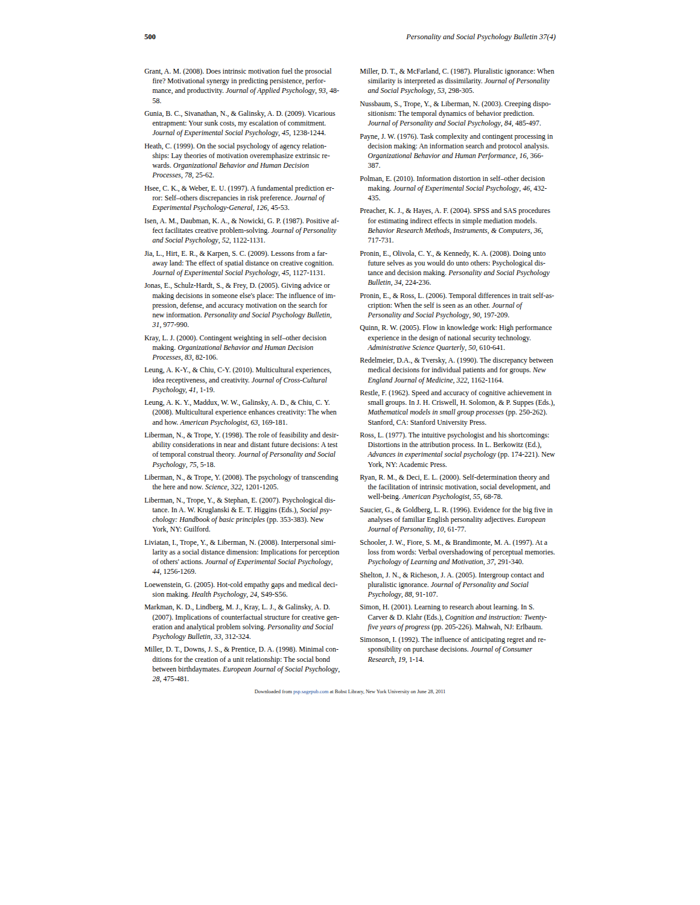500
Personality and Social Psychology Bulletin 37(4)
Grant, A. M. (2008). Does intrinsic motivation fuel the prosocial fire? Motivational synergy in predicting persistence, performance, and productivity. Journal of Applied Psychology, 93, 48-58.
Gunia, B. C., Sivanathan, N., & Galinsky, A. D. (2009). Vicarious entrapment: Your sunk costs, my escalation of commitment. Journal of Experimental Social Psychology, 45, 1238-1244.
Heath, C. (1999). On the social psychology of agency relationships: Lay theories of motivation overemphasize extrinsic rewards. Organizational Behavior and Human Decision Processes, 78, 25-62.
Hsee, C. K., & Weber, E. U. (1997). A fundamental prediction error: Self–others discrepancies in risk preference. Journal of Experimental Psychology-General, 126, 45-53.
Isen, A. M., Daubman, K. A., & Nowicki, G. P. (1987). Positive affect facilitates creative problem-solving. Journal of Personality and Social Psychology, 52, 1122-1131.
Jia, L., Hirt, E. R., & Karpen, S. C. (2009). Lessons from a faraway land: The effect of spatial distance on creative cognition. Journal of Experimental Social Psychology, 45, 1127-1131.
Jonas, E., Schulz-Hardt, S., & Frey, D. (2005). Giving advice or making decisions in someone else's place: The influence of impression, defense, and accuracy motivation on the search for new information. Personality and Social Psychology Bulletin, 31, 977-990.
Kray, L. J. (2000). Contingent weighting in self–other decision making. Organizational Behavior and Human Decision Processes, 83, 82-106.
Leung, A. K-Y., & Chiu, C-Y. (2010). Multicultural experiences, idea receptiveness, and creativity. Journal of Cross-Cultural Psychology, 41, 1-19.
Leung, A. K. Y., Maddux, W. W., Galinsky, A. D., & Chiu, C. Y. (2008). Multicultural experience enhances creativity: The when and how. American Psychologist, 63, 169-181.
Liberman, N., & Trope, Y. (1998). The role of feasibility and desirability considerations in near and distant future decisions: A test of temporal construal theory. Journal of Personality and Social Psychology, 75, 5-18.
Liberman, N., & Trope, Y. (2008). The psychology of transcending the here and now. Science, 322, 1201-1205.
Liberman, N., Trope, Y., & Stephan, E. (2007). Psychological distance. In A. W. Kruglanski & E. T. Higgins (Eds.), Social psychology: Handbook of basic principles (pp. 353-383). New York, NY: Guilford.
Liviatan, I., Trope, Y., & Liberman, N. (2008). Interpersonal similarity as a social distance dimension: Implications for perception of others' actions. Journal of Experimental Social Psychology, 44, 1256-1269.
Loewenstein, G. (2005). Hot-cold empathy gaps and medical decision making. Health Psychology, 24, S49-S56.
Markman, K. D., Lindberg, M. J., Kray, L. J., & Galinsky, A. D. (2007). Implications of counterfactual structure for creative generation and analytical problem solving. Personality and Social Psychology Bulletin, 33, 312-324.
Miller, D. T., Downs, J. S., & Prentice, D. A. (1998). Minimal conditions for the creation of a unit relationship: The social bond between birthdaymates. European Journal of Social Psychology, 28, 475-481.
Miller, D. T., & McFarland, C. (1987). Pluralistic ignorance: When similarity is interpreted as dissimilarity. Journal of Personality and Social Psychology, 53, 298-305.
Nussbaum, S., Trope, Y., & Liberman, N. (2003). Creeping dispositionism: The temporal dynamics of behavior prediction. Journal of Personality and Social Psychology, 84, 485-497.
Payne, J. W. (1976). Task complexity and contingent processing in decision making: An information search and protocol analysis. Organizational Behavior and Human Performance, 16, 366-387.
Polman, E. (2010). Information distortion in self–other decision making. Journal of Experimental Social Psychology, 46, 432-435.
Preacher, K. J., & Hayes, A. F. (2004). SPSS and SAS procedures for estimating indirect effects in simple mediation models. Behavior Research Methods, Instruments, & Computers, 36, 717-731.
Pronin, E., Olivola, C. Y., & Kennedy, K. A. (2008). Doing unto future selves as you would do unto others: Psychological distance and decision making. Personality and Social Psychology Bulletin, 34, 224-236.
Pronin, E., & Ross, L. (2006). Temporal differences in trait self-ascription: When the self is seen as an other. Journal of Personality and Social Psychology, 90, 197-209.
Quinn, R. W. (2005). Flow in knowledge work: High performance experience in the design of national security technology. Administrative Science Quarterly, 50, 610-641.
Redelmeier, D.A., & Tversky, A. (1990). The discrepancy between medical decisions for individual patients and for groups. New England Journal of Medicine, 322, 1162-1164.
Restle, F. (1962). Speed and accuracy of cognitive achievement in small groups. In J. H. Criswell, H. Solomon, & P. Suppes (Eds.), Mathematical models in small group processes (pp. 250-262). Stanford, CA: Stanford University Press.
Ross, L. (1977). The intuitive psychologist and his shortcomings: Distortions in the attribution process. In L. Berkowitz (Ed.), Advances in experimental social psychology (pp. 174-221). New York, NY: Academic Press.
Ryan, R. M., & Deci, E. L. (2000). Self-determination theory and the facilitation of intrinsic motivation, social development, and well-being. American Psychologist, 55, 68-78.
Saucier, G., & Goldberg, L. R. (1996). Evidence for the big five in analyses of familiar English personality adjectives. European Journal of Personality, 10, 61-77.
Schooler, J. W., Fiore, S. M., & Brandimonte, M. A. (1997). At a loss from words: Verbal overshadowing of perceptual memories. Psychology of Learning and Motivation, 37, 291-340.
Shelton, J. N., & Richeson, J. A. (2005). Intergroup contact and pluralistic ignorance. Journal of Personality and Social Psychology, 88, 91-107.
Simon, H. (2001). Learning to research about learning. In S. Carver & D. Klahr (Eds.), Cognition and instruction: Twenty-five years of progress (pp. 205-226). Mahwah, NJ: Erlbaum.
Simonson, I. (1992). The influence of anticipating regret and responsibility on purchase decisions. Journal of Consumer Research, 19, 1-14.
Downloaded from psp.sagepub.com at Bobst Library, New York University on June 28, 2011